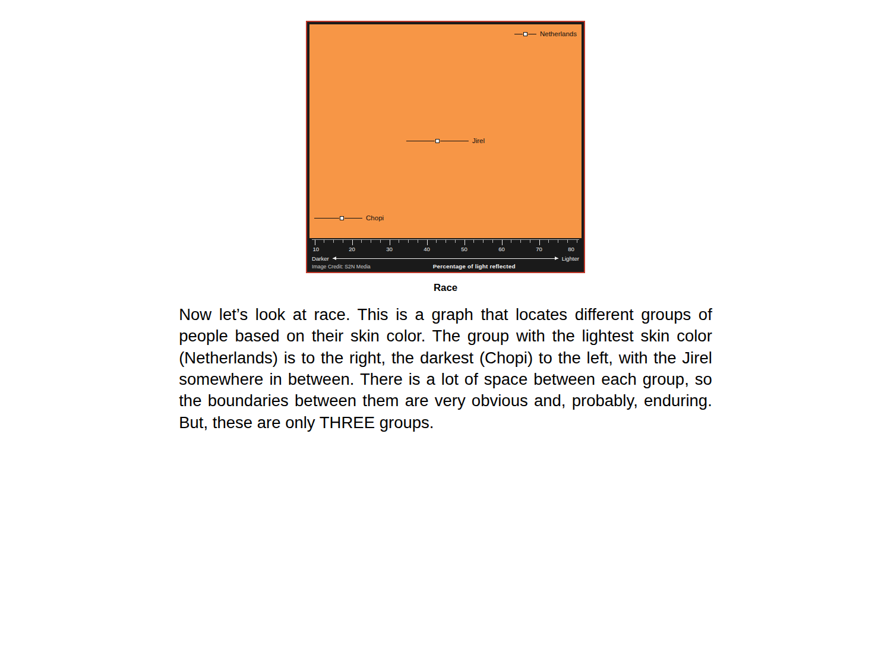Netherlands
Jirel
Chopi
10 20 30 40 50 60 70 80
Darker Lighter
Image Credit: S2N Media Percentage of light reflected
Race
Now let’s look at race. This is a graph that locates different groups of people based on their skin color. The group with the lightest skin color (Netherlands) is to the right, the darkest (Chopi) to the left, with the Jirel somewhere in between. There is a lot of space between each group, so the boundaries between them are very obvious and, probably, enduring. But, these are only THREE groups.